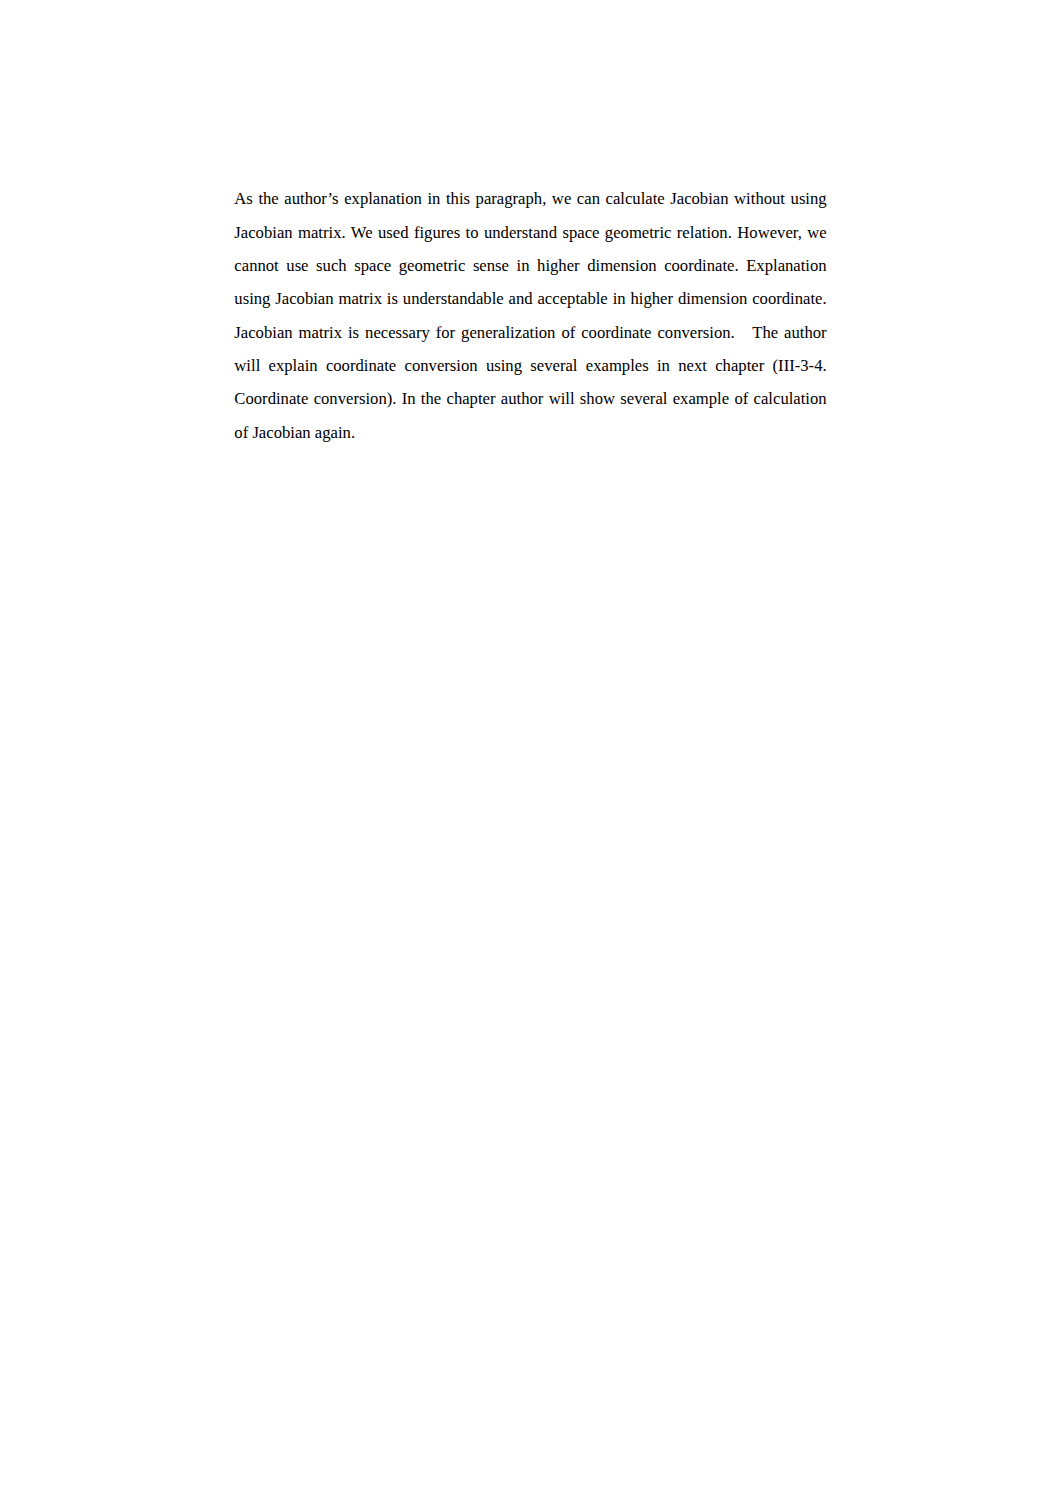As the author’s explanation in this paragraph, we can calculate Jacobian without using Jacobian matrix. We used figures to understand space geometric relation. However, we cannot use such space geometric sense in higher dimension coordinate. Explanation using Jacobian matrix is understandable and acceptable in higher dimension coordinate. Jacobian matrix is necessary for generalization of coordinate conversion. The author will explain coordinate conversion using several examples in next chapter (III-3-4. Coordinate conversion). In the chapter author will show several example of calculation of Jacobian again.